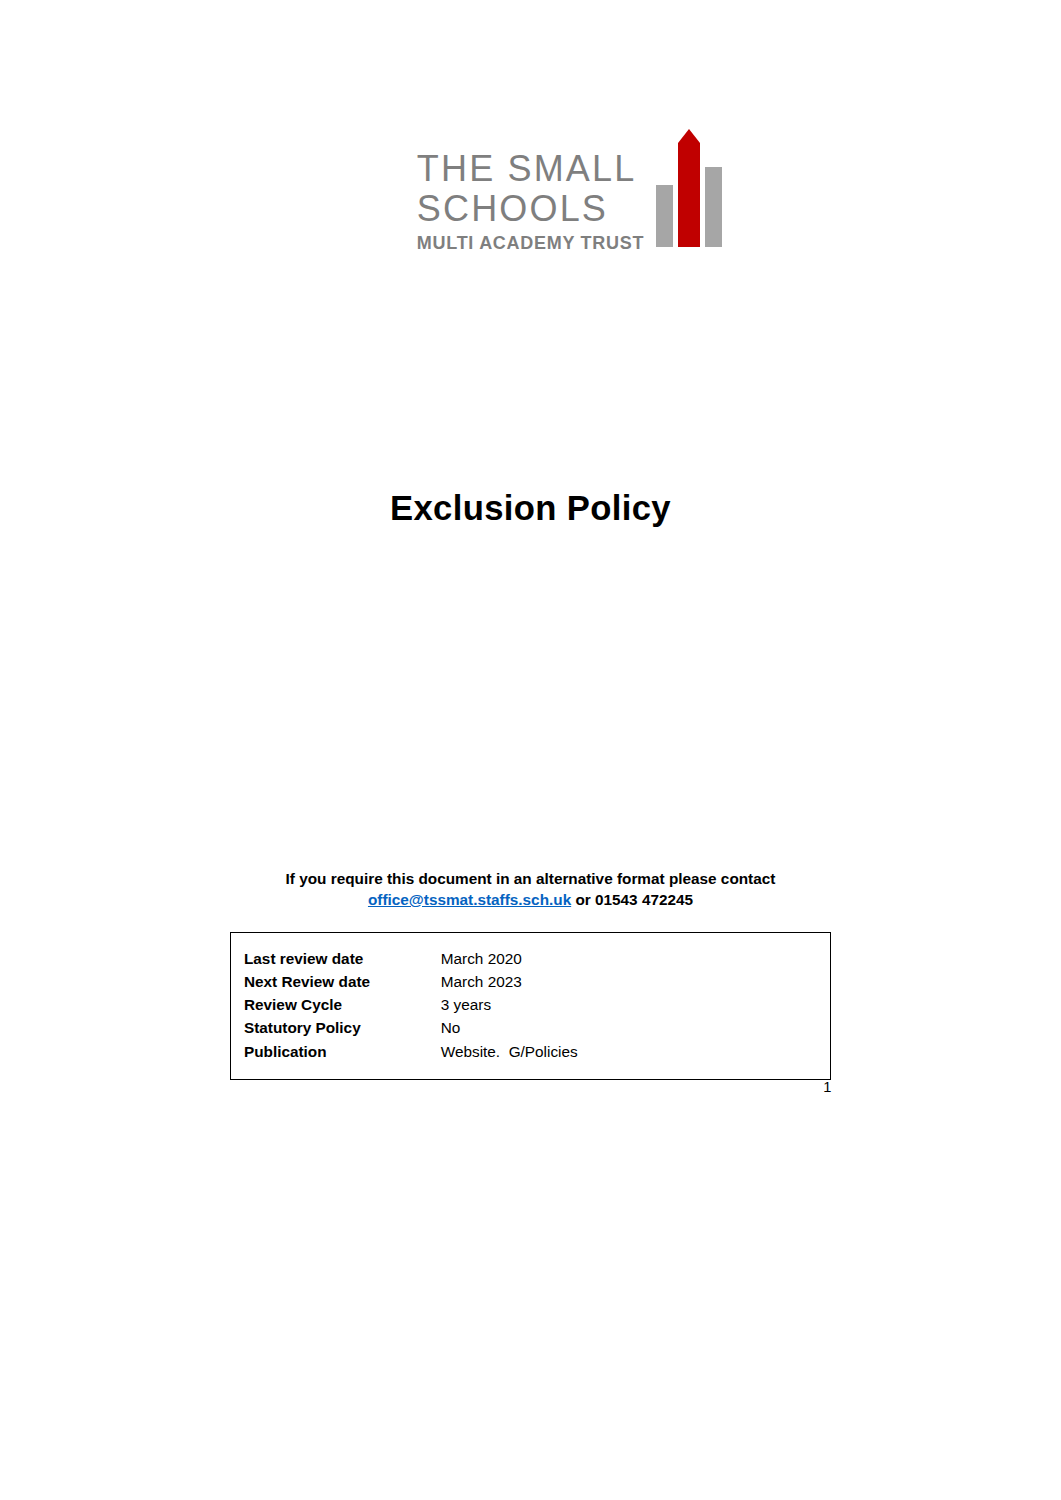THE SMALL SCHOOLS
MULTI ACADEMY TRUST
Exclusion Policy
If you require this document in an alternative format please contact
office@tssmat.staffs.sch.uk or 01543 472245
| Last review date March 2020 Next Review date March 2023 Review Cycle 3 years Statutory Policy No Publication Website. G/Policies |
1